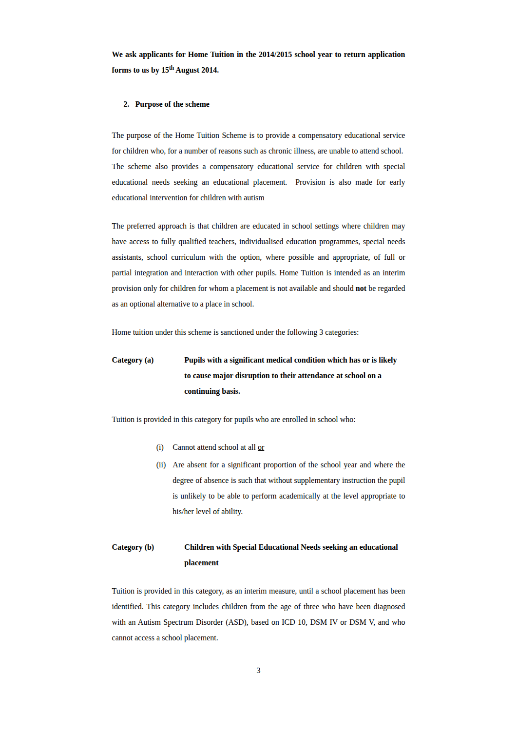We ask applicants for Home Tuition in the 2014/2015 school year to return application forms to us by 15th August 2014.
2. Purpose of the scheme
The purpose of the Home Tuition Scheme is to provide a compensatory educational service for children who, for a number of reasons such as chronic illness, are unable to attend school. The scheme also provides a compensatory educational service for children with special educational needs seeking an educational placement. Provision is also made for early educational intervention for children with autism
The preferred approach is that children are educated in school settings where children may have access to fully qualified teachers, individualised education programmes, special needs assistants, school curriculum with the option, where possible and appropriate, of full or partial integration and interaction with other pupils. Home Tuition is intended as an interim provision only for children for whom a placement is not available and should not be regarded as an optional alternative to a place in school.
Home tuition under this scheme is sanctioned under the following 3 categories:
Category (a)
Pupils with a significant medical condition which has or is likely to cause major disruption to their attendance at school on a continuing basis.
Tuition is provided in this category for pupils who are enrolled in school who:
Cannot attend school at all or
Are absent for a significant proportion of the school year and where the degree of absence is such that without supplementary instruction the pupil is unlikely to be able to perform academically at the level appropriate to his/her level of ability.
Category (b)
Children with Special Educational Needs seeking an educational placement
Tuition is provided in this category, as an interim measure, until a school placement has been identified. This category includes children from the age of three who have been diagnosed with an Autism Spectrum Disorder (ASD), based on ICD 10, DSM IV or DSM V, and who cannot access a school placement.
3